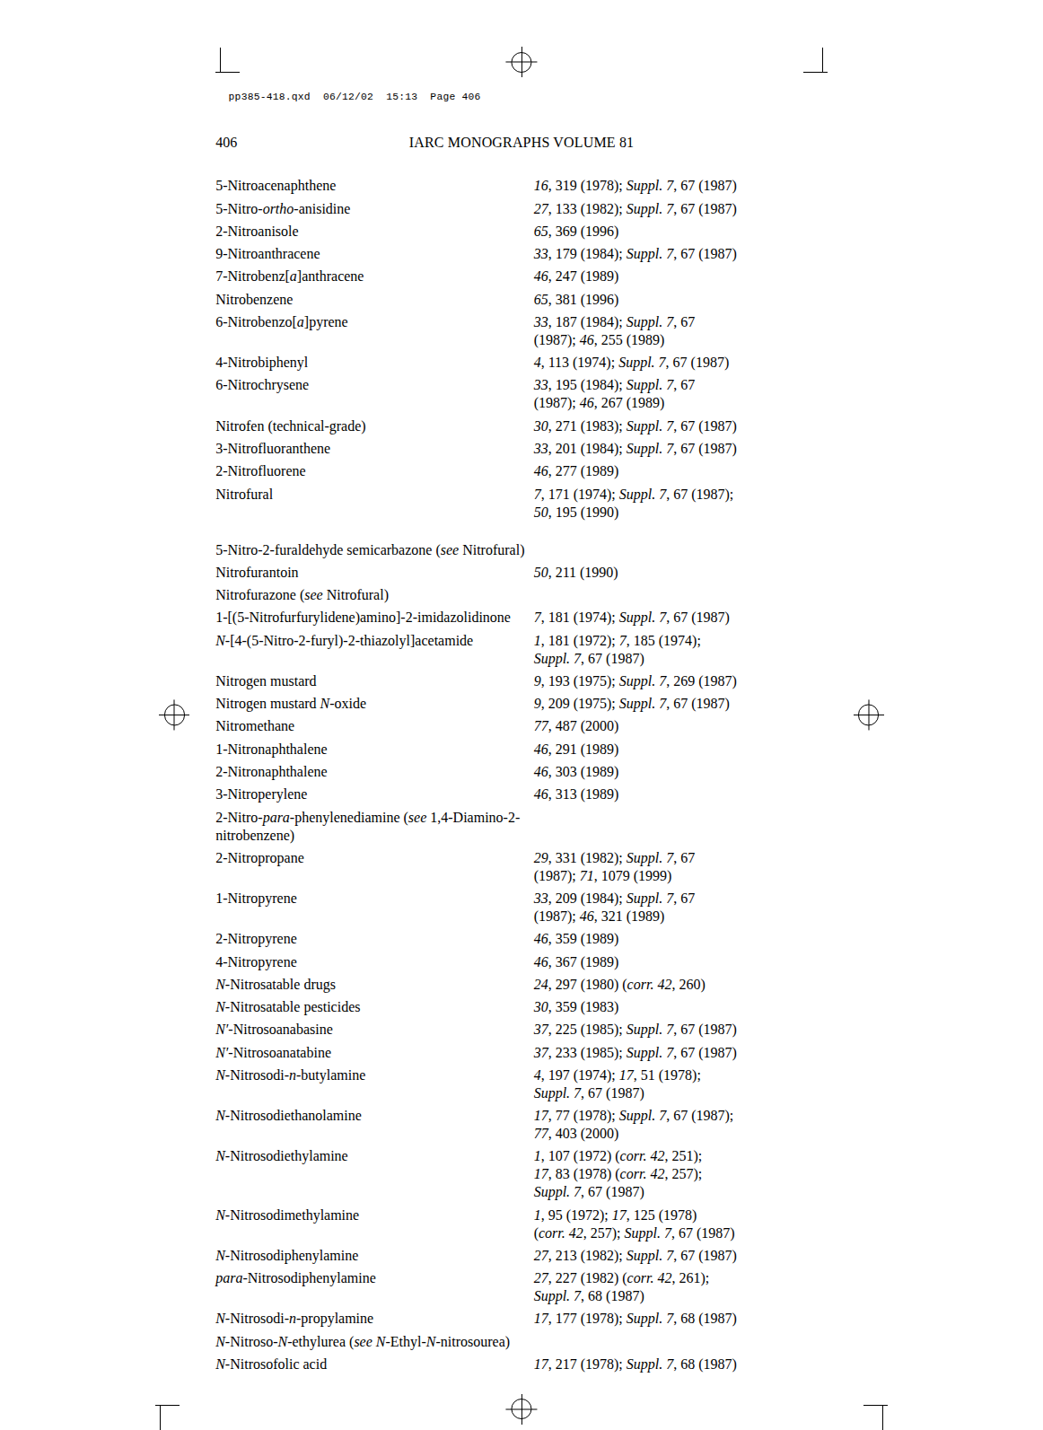pp385-418.qxd 06/12/02 15:13 Page 406
406
IARC MONOGRAPHS VOLUME 81
| 5-Nitroacenaphthene | 16 , 319 (1978); Suppl. 7 , 67 (1987) |
| 5-Nitro- ortho -anisidine | 27 , 133 (1982); Suppl. 7 , 67 (1987) |
| 2-Nitroanisole | 65 , 369 (1996) |
| 9-Nitroanthracene | 33 , 179 (1984); Suppl. 7 , 67 (1987) |
| 7-Nitrobenz[ a ]anthracene | 46 , 247 (1989) |
| Nitrobenzene | 65 , 381 (1996) |
| 6-Nitrobenzo[ a ]pyrene | 33 , 187 (1984); Suppl. 7 , 67 (1987); 46 , 255 (1989) |
| 4-Nitrobiphenyl | 4 , 113 (1974); Suppl. 7 , 67 (1987) |
| 6-Nitrochrysene | 33 , 195 (1984); Suppl. 7 , 67 (1987); 46 , 267 (1989) |
| Nitrofen (technical-grade) | 30 , 271 (1983); Suppl. 7 , 67 (1987) |
| 3-Nitrofluoranthene | 33 , 201 (1984); Suppl. 7 , 67 (1987) |
| 2-Nitrofluorene | 46 , 277 (1989) |
| Nitrofural | 7 , 171 (1974); Suppl. 7 , 67 (1987); 50 , 195 (1990) |
| 5-Nitro-2-furaldehyde semicarbazone ( see Nitrofural) | |
| Nitrofurantoin | 50 , 211 (1990) |
| Nitrofurazone ( see Nitrofural) | |
| 1-[(5-Nitrofurfurylidene)amino]-2-imidazolidinone | 7 , 181 (1974); Suppl. 7 , 67 (1987) |
| N -[4-(5-Nitro-2-furyl)-2-thiazolyl]acetamide | 1 , 181 (1972); 7 , 185 (1974); Suppl. 7 , 67 (1987) |
| Nitrogen mustard | 9 , 193 (1975); Suppl. 7 , 269 (1987) |
| Nitrogen mustard N -oxide | 9 , 209 (1975); Suppl. 7 , 67 (1987) |
| Nitromethane | 77 , 487 (2000) |
| 1-Nitronaphthalene | 46 , 291 (1989) |
| 2-Nitronaphthalene | 46 , 303 (1989) |
| 3-Nitroperylene | 46 , 313 (1989) |
| 2-Nitro- para -phenylenediamine ( see 1,4-Diamino-2-nitrobenzene) | |
| 2-Nitropropane | 29 , 331 (1982); Suppl. 7 , 67 (1987); 71 , 1079 (1999) |
| 1-Nitropyrene | 33 , 209 (1984); Suppl. 7 , 67 (1987); 46 , 321 (1989) |
| 2-Nitropyrene | 46 , 359 (1989) |
| 4-Nitropyrene | 46 , 367 (1989) |
| N -Nitrosatable drugs | 24 , 297 (1980) ( corr. 42 , 260) |
| N -Nitrosatable pesticides | 30 , 359 (1983) |
| N′ -Nitrosoanabasine | 37 , 225 (1985); Suppl. 7 , 67 (1987) |
| N′ -Nitrosoanatabine | 37 , 233 (1985); Suppl. 7 , 67 (1987) |
| N -Nitrosodi- n -butylamine | 4 , 197 (1974); 17 , 51 (1978); Suppl. 7 , 67 (1987) |
| N -Nitrosodiethanolamine | 17 , 77 (1978); Suppl. 7 , 67 (1987); 77 , 403 (2000) |
| N -Nitrosodiethylamine | 1 , 107 (1972) ( corr. 42 , 251); 17 , 83 (1978) ( corr. 42 , 257); Suppl. 7 , 67 (1987) |
| N -Nitrosodimethylamine | 1 , 95 (1972); 17 , 125 (1978) ( corr. 42 , 257); Suppl. 7 , 67 (1987) |
| N -Nitrosodiphenylamine | 27 , 213 (1982); Suppl. 7 , 67 (1987) |
| para -Nitrosodiphenylamine | 27 , 227 (1982) ( corr. 42 , 261); Suppl. 7 , 68 (1987) |
| N -Nitrosodi- n -propylamine | 17 , 177 (1978); Suppl. 7 , 68 (1987) |
| N -Nitroso- N -ethylurea ( see N -Ethyl- N -nitrosourea) | |
| N -Nitrosofolic acid | 17 , 217 (1978); Suppl. 7 , 68 (1987) |